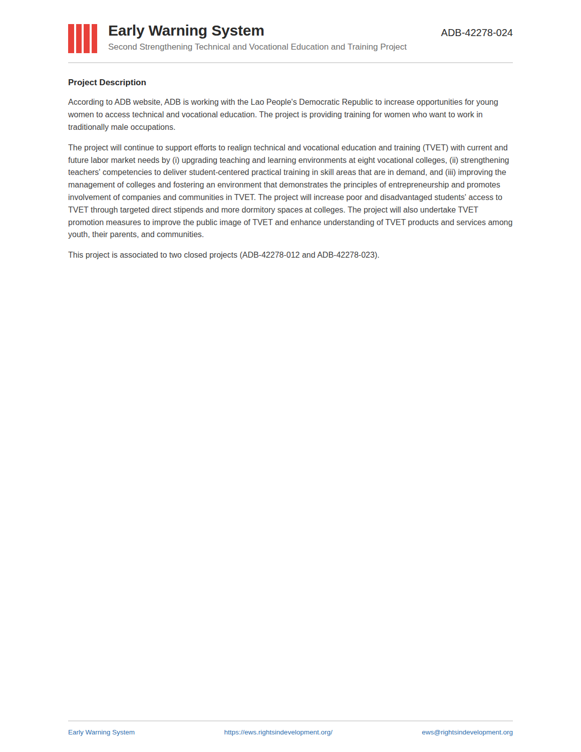Early Warning System
Second Strengthening Technical and Vocational Education and Training Project
ADB-42278-024
Project Description
According to ADB website, ADB is working with the Lao People's Democratic Republic to increase opportunities for young women to access technical and vocational education. The project is providing training for women who want to work in traditionally male occupations.
The project will continue to support efforts to realign technical and vocational education and training (TVET) with current and future labor market needs by (i) upgrading teaching and learning environments at eight vocational colleges, (ii) strengthening teachers' competencies to deliver student-centered practical training in skill areas that are in demand, and (iii) improving the management of colleges and fostering an environment that demonstrates the principles of entrepreneurship and promotes involvement of companies and communities in TVET. The project will increase poor and disadvantaged students' access to TVET through targeted direct stipends and more dormitory spaces at colleges. The project will also undertake TVET promotion measures to improve the public image of TVET and enhance understanding of TVET products and services among youth, their parents, and communities.
This project is associated to two closed projects (ADB-42278-012 and ADB-42278-023).
Early Warning System
https://ews.rightsindevelopment.org/
ews@rightsindevelopment.org